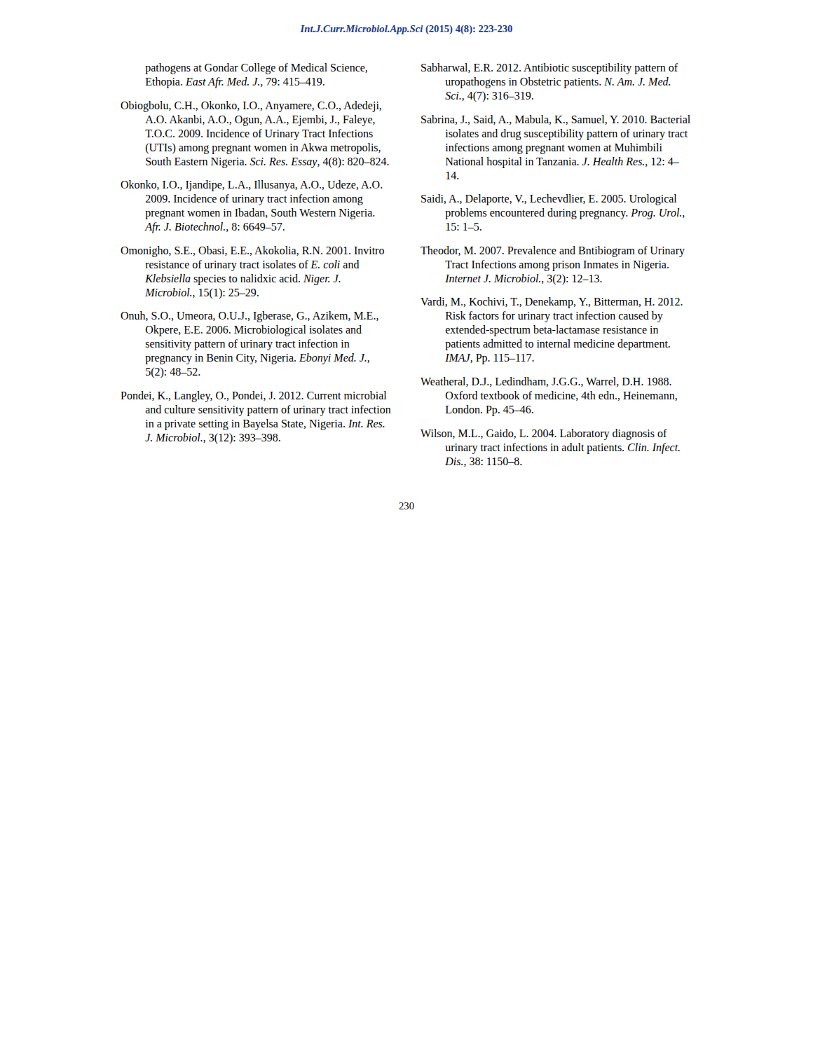Int.J.Curr.Microbiol.App.Sci (2015) 4(8): 223-230
pathogens at Gondar College of Medical Science, Ethopia. East Afr. Med. J., 79: 415–419.
Obiogbolu, C.H., Okonko, I.O., Anyamere, C.O., Adedeji, A.O. Akanbi, A.O., Ogun, A.A., Ejembi, J., Faleye, T.O.C. 2009. Incidence of Urinary Tract Infections (UTIs) among pregnant women in Akwa metropolis, South Eastern Nigeria. Sci. Res. Essay, 4(8): 820–824.
Okonko, I.O., Ijandipe, L.A., Illusanya, A.O., Udeze, A.O. 2009. Incidence of urinary tract infection among pregnant women in Ibadan, South Western Nigeria. Afr. J. Biotechnol., 8: 6649–57.
Omonigho, S.E., Obasi, E.E., Akokolia, R.N. 2001. Invitro resistance of urinary tract isolates of E. coli and Klebsiella species to nalidxic acid. Niger. J. Microbiol., 15(1): 25–29.
Onuh, S.O., Umeora, O.U.J., Igberase, G., Azikem, M.E., Okpere, E.E. 2006. Microbiological isolates and sensitivity pattern of urinary tract infection in pregnancy in Benin City, Nigeria. Ebonyi Med. J., 5(2): 48–52.
Pondei, K., Langley, O., Pondei, J. 2012. Current microbial and culture sensitivity pattern of urinary tract infection in a private setting in Bayelsa State, Nigeria. Int. Res. J. Microbiol., 3(12): 393–398.
Sabharwal, E.R. 2012. Antibiotic susceptibility pattern of uropathogens in Obstetric patients. N. Am. J. Med. Sci., 4(7): 316–319.
Sabrina, J., Said, A., Mabula, K., Samuel, Y. 2010. Bacterial isolates and drug susceptibility pattern of urinary tract infections among pregnant women at Muhimbili National hospital in Tanzania. J. Health Res., 12: 4–14.
Saidi, A., Delaporte, V., Lechevdlier, E. 2005. Urological problems encountered during pregnancy. Prog. Urol., 15: 1–5.
Theodor, M. 2007. Prevalence and Bntibiogram of Urinary Tract Infections among prison Inmates in Nigeria. Internet J. Microbiol., 3(2): 12–13.
Vardi, M., Kochivi, T., Denekamp, Y., Bitterman, H. 2012. Risk factors for urinary tract infection caused by extended-spectrum beta-lactamase resistance in patients admitted to internal medicine department. IMAJ, Pp. 115–117.
Weatheral, D.J., Ledindham, J.G.G., Warrel, D.H. 1988. Oxford textbook of medicine, 4th edn., Heinemann, London. Pp. 45–46.
Wilson, M.L., Gaido, L. 2004. Laboratory diagnosis of urinary tract infections in adult patients. Clin. Infect. Dis., 38: 1150–8.
230